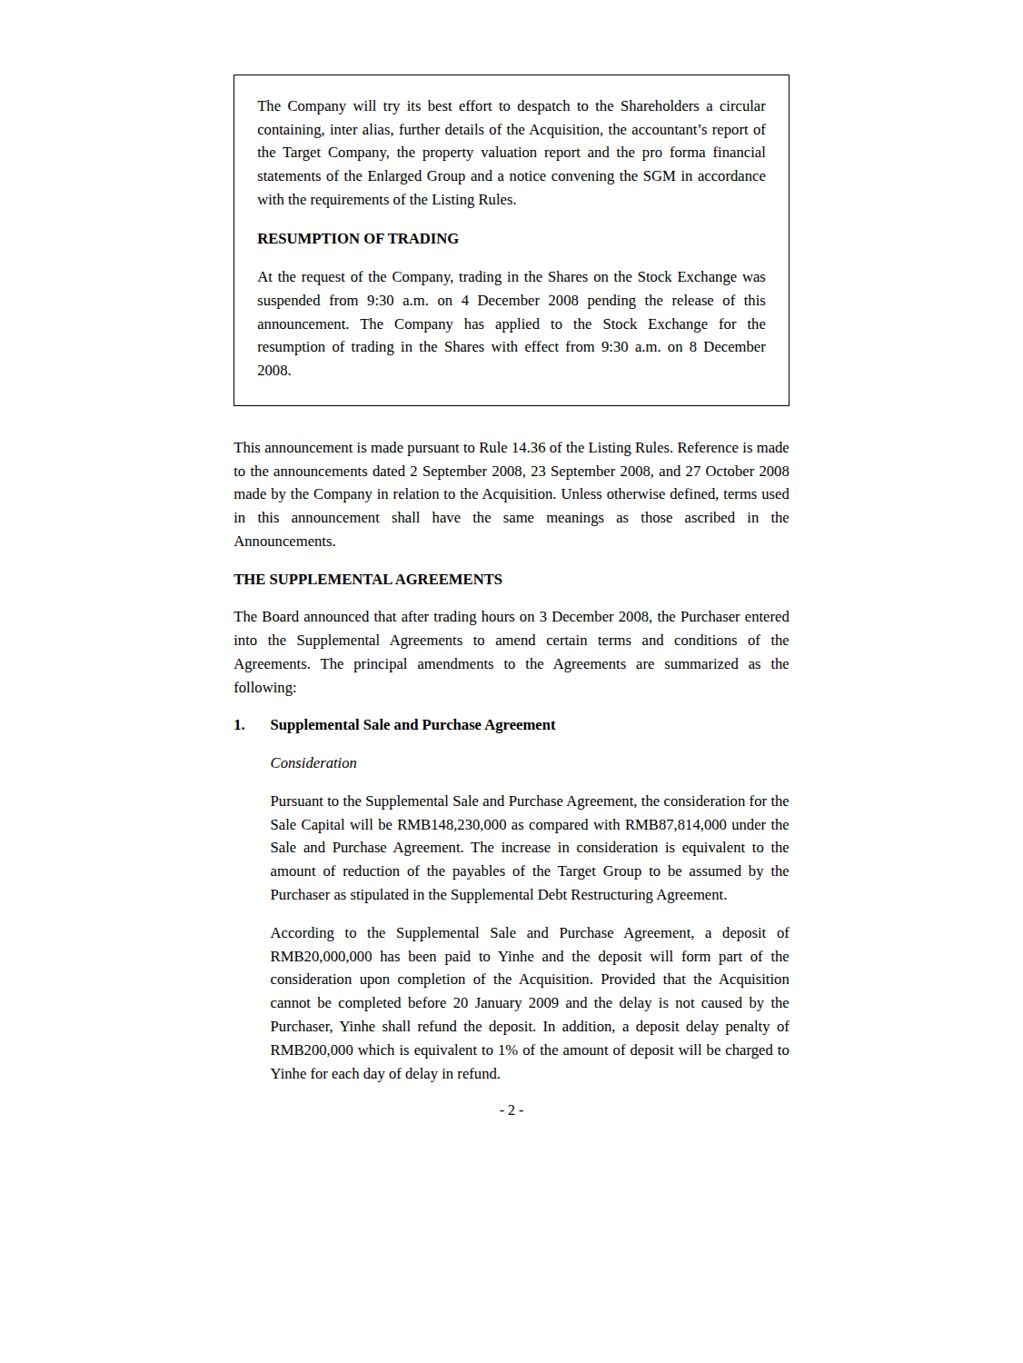The Company will try its best effort to despatch to the Shareholders a circular containing, inter alias, further details of the Acquisition, the accountant’s report of the Target Company, the property valuation report and the pro forma financial statements of the Enlarged Group and a notice convening the SGM in accordance with the requirements of the Listing Rules.
RESUMPTION OF TRADING
At the request of the Company, trading in the Shares on the Stock Exchange was suspended from 9:30 a.m. on 4 December 2008 pending the release of this announcement. The Company has applied to the Stock Exchange for the resumption of trading in the Shares with effect from 9:30 a.m. on 8 December 2008.
This announcement is made pursuant to Rule 14.36 of the Listing Rules. Reference is made to the announcements dated 2 September 2008, 23 September 2008, and 27 October 2008 made by the Company in relation to the Acquisition. Unless otherwise defined, terms used in this announcement shall have the same meanings as those ascribed in the Announcements.
THE SUPPLEMENTAL AGREEMENTS
The Board announced that after trading hours on 3 December 2008, the Purchaser entered into the Supplemental Agreements to amend certain terms and conditions of the Agreements. The principal amendments to the Agreements are summarized as the following:
1.
Supplemental Sale and Purchase Agreement
Consideration
Pursuant to the Supplemental Sale and Purchase Agreement, the consideration for the Sale Capital will be RMB148,230,000 as compared with RMB87,814,000 under the Sale and Purchase Agreement. The increase in consideration is equivalent to the amount of reduction of the payables of the Target Group to be assumed by the Purchaser as stipulated in the Supplemental Debt Restructuring Agreement.
According to the Supplemental Sale and Purchase Agreement, a deposit of RMB20,000,000 has been paid to Yinhe and the deposit will form part of the consideration upon completion of the Acquisition. Provided that the Acquisition cannot be completed before 20 January 2009 and the delay is not caused by the Purchaser, Yinhe shall refund the deposit. In addition, a deposit delay penalty of RMB200,000 which is equivalent to 1% of the amount of deposit will be charged to Yinhe for each day of delay in refund.
- 2 -